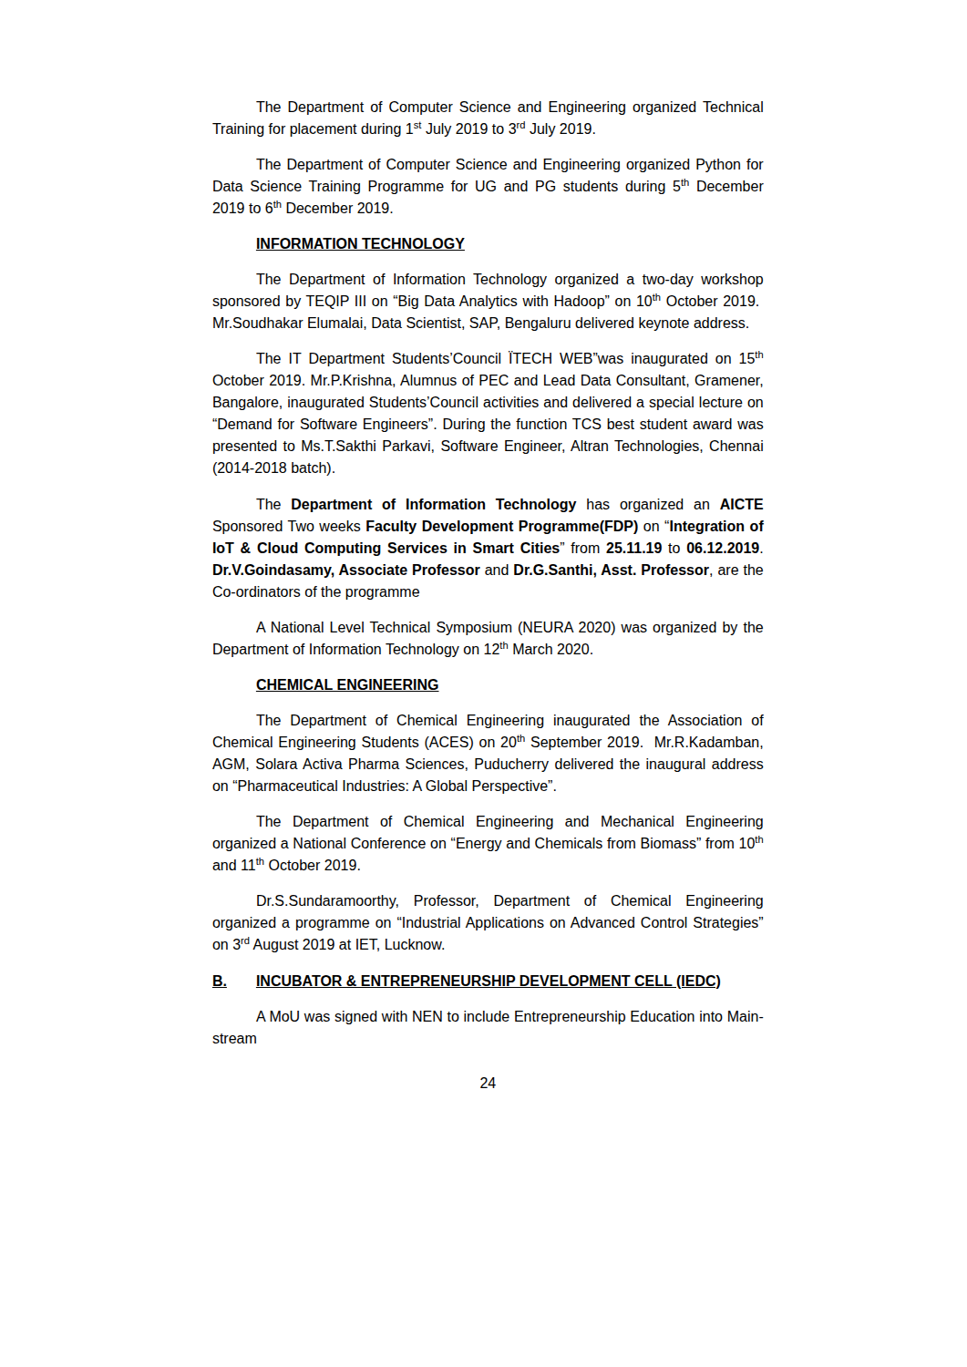The Department of Computer Science and Engineering organized Technical Training for placement during 1st July 2019 to 3rd July 2019.
The Department of Computer Science and Engineering organized Python for Data Science Training Programme for UG and PG students during 5th December 2019 to 6th December 2019.
INFORMATION TECHNOLOGY
The Department of Information Technology organized a two-day workshop sponsored by TEQIP III on “Big Data Analytics with Hadoop” on 10th October 2019. Mr.Soudhakar Elumalai, Data Scientist, SAP, Bengaluru delivered keynote address.
The IT Department Students’Council ÏTECH WEB”was inaugurated on 15th October 2019. Mr.P.Krishna, Alumnus of PEC and Lead Data Consultant, Gramener, Bangalore, inaugurated Students’Council activities and delivered a special lecture on “Demand for Software Engineers”. During the function TCS best student award was presented to Ms.T.Sakthi Parkavi, Software Engineer, Altran Technologies, Chennai (2014-2018 batch).
The Department of Information Technology has organized an AICTE Sponsored Two weeks Faculty Development Programme(FDP) on “Integration of IoT & Cloud Computing Services in Smart Cities” from 25.11.19 to 06.12.2019. Dr.V.Goindasamy, Associate Professor and Dr.G.Santhi, Asst. Professor, are the Co-ordinators of the programme
A National Level Technical Symposium (NEURA 2020) was organized by the Department of Information Technology on 12th March 2020.
CHEMICAL ENGINEERING
The Department of Chemical Engineering inaugurated the Association of Chemical Engineering Students (ACES) on 20th September 2019. Mr.R.Kadamban, AGM, Solara Activa Pharma Sciences, Puducherry delivered the inaugural address on “Pharmaceutical Industries: A Global Perspective”.
The Department of Chemical Engineering and Mechanical Engineering organized a National Conference on “Energy and Chemicals from Biomass” from 10th and 11th October 2019.
Dr.S.Sundaramoorthy, Professor, Department of Chemical Engineering organized a programme on “Industrial Applications on Advanced Control Strategies” on 3rd August 2019 at IET, Lucknow.
B. INCUBATOR & ENTREPRENEURSHIP DEVELOPMENT CELL (IEDC)
A MoU was signed with NEN to include Entrepreneurship Education into Main-stream
24